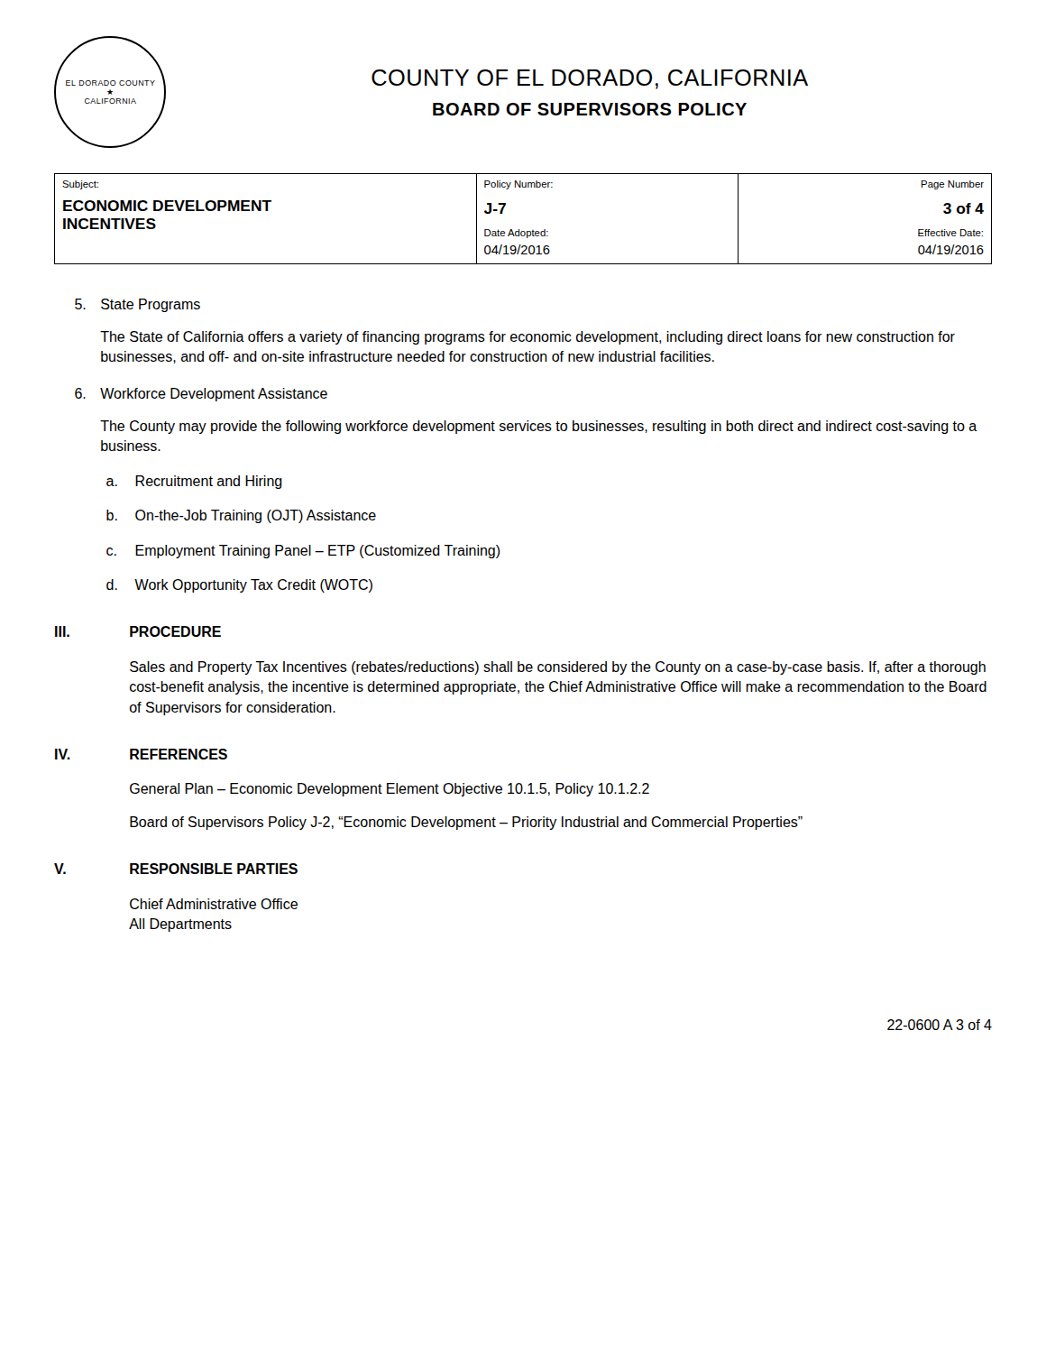EL DORADO COUNTY
★
CALIFORNIA
COUNTY OF EL DORADO, CALIFORNIA
BOARD OF SUPERVISORS POLICY
| Subject: ECONOMIC DEVELOPMENT INCENTIVES | Policy Number: J-7 | Page Number 3 of 4 |
| Date Adopted: 04/19/2016 | Effective Date: 04/19/2016 |
5. State Programs
The State of California offers a variety of financing programs for economic development, including direct loans for new construction for businesses, and off- and on-site infrastructure needed for construction of new industrial facilities.
6. Workforce Development Assistance
The County may provide the following workforce development services to businesses, resulting in both direct and indirect cost-saving to a business.
a. Recruitment and Hiring
b. On-the-Job Training (OJT) Assistance
c. Employment Training Panel – ETP (Customized Training)
d. Work Opportunity Tax Credit (WOTC)
III.
PROCEDURE
Sales and Property Tax Incentives (rebates/reductions) shall be considered by the County on a case-by-case basis. If, after a thorough cost-benefit analysis, the incentive is determined appropriate, the Chief Administrative Office will make a recommendation to the Board of Supervisors for consideration.
IV.
REFERENCES
General Plan – Economic Development Element Objective 10.1.5, Policy 10.1.2.2
Board of Supervisors Policy J-2, “Economic Development – Priority Industrial and Commercial Properties”
V.
RESPONSIBLE PARTIES
Chief Administrative Office
All Departments
22-0600 A 3 of 4